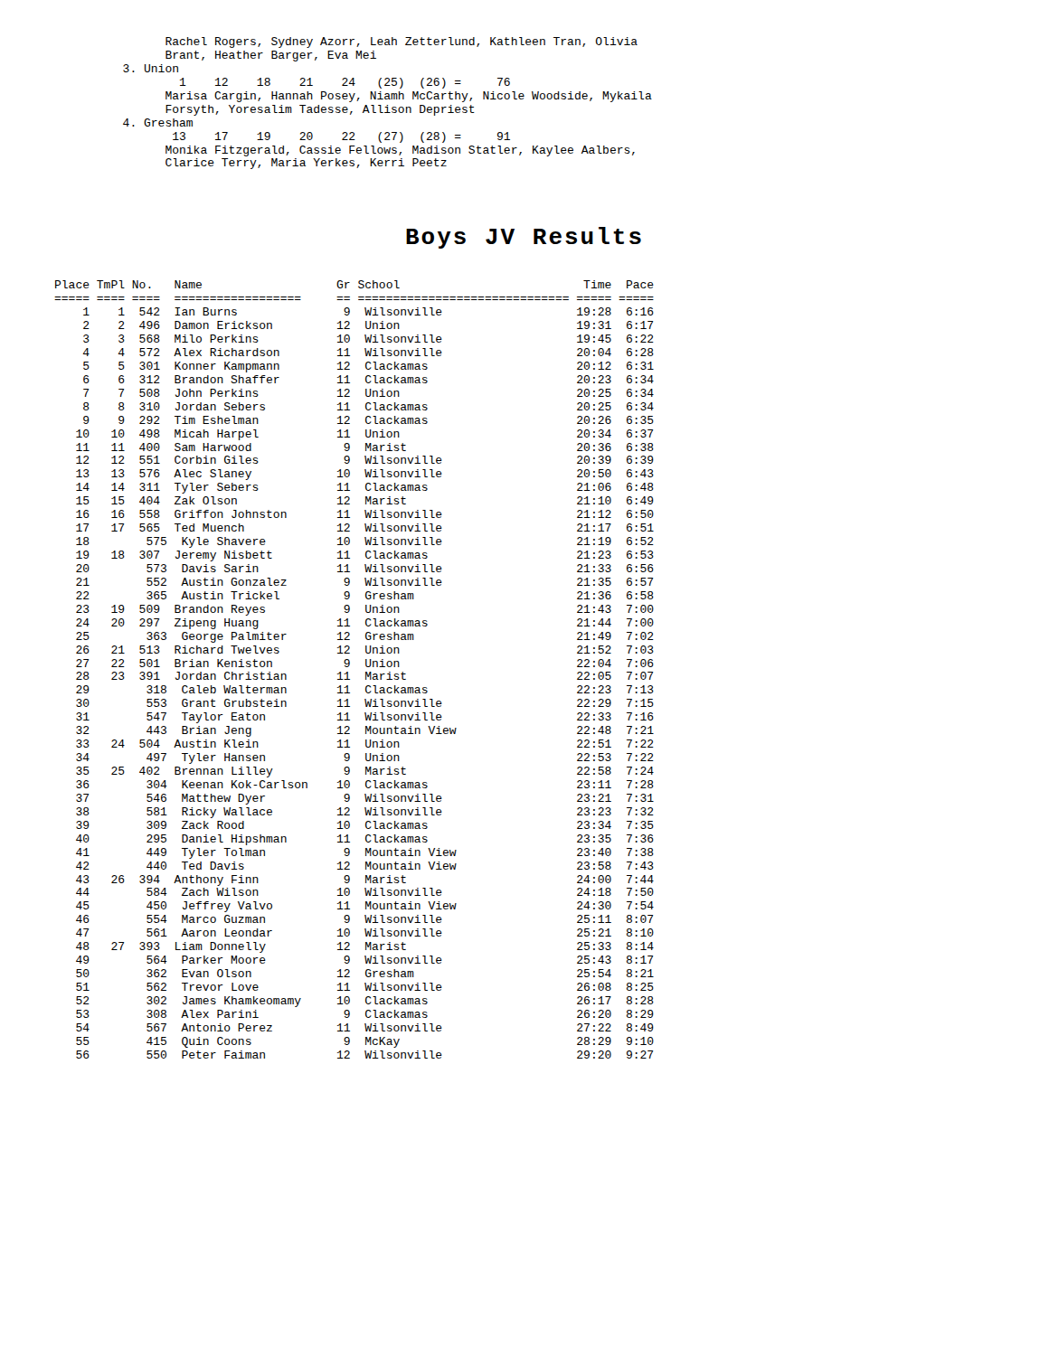Rachel Rogers, Sydney Azorr, Leah Zetterlund, Kathleen Tran, Olivia
        Brant, Heather Barger, Eva Mei
  3. Union
          1    12    18    21    24   (25)  (26) =     76
        Marisa Cargin, Hannah Posey, Niamh McCarthy, Nicole Woodside, Mykaila
        Forsyth, Yoresalim Tadesse, Allison Depriest
  4. Gresham
         13    17    19    20    22   (27)  (28) =     91
        Monika Fitzgerald, Cassie Fellows, Madison Statler, Kaylee Aalbers,
        Clarice Terry, Maria Yerkes, Kerri Peetz
Boys JV Results
Place TmPl No.   Name                   Gr School                          Time  Pace
===== ==== ====  ==================     == ============================== ===== =====
    1    1  542  Ian Burns               9  Wilsonville                   19:28  6:16
    2    2  496  Damon Erickson         12  Union                         19:31  6:17
    3    3  568  Milo Perkins           10  Wilsonville                   19:45  6:22
    4    4  572  Alex Richardson        11  Wilsonville                   20:04  6:28
    5    5  301  Konner Kampmann        12  Clackamas                     20:12  6:31
    6    6  312  Brandon Shaffer        11  Clackamas                     20:23  6:34
    7    7  508  John Perkins           12  Union                         20:25  6:34
    8    8  310  Jordan Sebers          11  Clackamas                     20:25  6:34
    9    9  292  Tim Eshelman           12  Clackamas                     20:26  6:35
   10   10  498  Micah Harpel           11  Union                         20:34  6:37
   11   11  400  Sam Harwood             9  Marist                        20:36  6:38
   12   12  551  Corbin Giles            9  Wilsonville                   20:39  6:39
   13   13  576  Alec Slaney            10  Wilsonville                   20:50  6:43
   14   14  311  Tyler Sebers           11  Clackamas                     21:06  6:48
   15   15  404  Zak Olson              12  Marist                        21:10  6:49
   16   16  558  Griffon Johnston       11  Wilsonville                   21:12  6:50
   17   17  565  Ted Muench             12  Wilsonville                   21:17  6:51
   18        575  Kyle Shavere          10  Wilsonville                   21:19  6:52
   19   18  307  Jeremy Nisbett         11  Clackamas                     21:23  6:53
   20        573  Davis Sarin           11  Wilsonville                   21:33  6:56
   21        552  Austin Gonzalez        9  Wilsonville                   21:35  6:57
   22        365  Austin Trickel         9  Gresham                       21:36  6:58
   23   19  509  Brandon Reyes           9  Union                         21:43  7:00
   24   20  297  Zipeng Huang           11  Clackamas                     21:44  7:00
   25        363  George Palmiter       12  Gresham                       21:49  7:02
   26   21  513  Richard Twelves        12  Union                         21:52  7:03
   27   22  501  Brian Keniston          9  Union                         22:04  7:06
   28   23  391  Jordan Christian       11  Marist                        22:05  7:07
   29        318  Caleb Walterman       11  Clackamas                     22:23  7:13
   30        553  Grant Grubstein       11  Wilsonville                   22:29  7:15
   31        547  Taylor Eaton          11  Wilsonville                   22:33  7:16
   32        443  Brian Jeng            12  Mountain View                 22:48  7:21
   33   24  504  Austin Klein           11  Union                         22:51  7:22
   34        497  Tyler Hansen           9  Union                         22:53  7:22
   35   25  402  Brennan Lilley          9  Marist                        22:58  7:24
   36        304  Keenan Kok-Carlson    10  Clackamas                     23:11  7:28
   37        546  Matthew Dyer           9  Wilsonville                   23:21  7:31
   38        581  Ricky Wallace         12  Wilsonville                   23:23  7:32
   39        309  Zack Rood             10  Clackamas                     23:34  7:35
   40        295  Daniel Hipshman       11  Clackamas                     23:35  7:36
   41        449  Tyler Tolman           9  Mountain View                 23:40  7:38
   42        440  Ted Davis             12  Mountain View                 23:58  7:43
   43   26  394  Anthony Finn            9  Marist                        24:00  7:44
   44        584  Zach Wilson           10  Wilsonville                   24:18  7:50
   45        450  Jeffrey Valvo         11  Mountain View                 24:30  7:54
   46        554  Marco Guzman           9  Wilsonville                   25:11  8:07
   47        561  Aaron Leondar         10  Wilsonville                   25:21  8:10
   48   27  393  Liam Donnelly          12  Marist                        25:33  8:14
   49        564  Parker Moore           9  Wilsonville                   25:43  8:17
   50        362  Evan Olson            12  Gresham                       25:54  8:21
   51        562  Trevor Love           11  Wilsonville                   26:08  8:25
   52        302  James Khamkeomamy     10  Clackamas                     26:17  8:28
   53        308  Alex Parini            9  Clackamas                     26:20  8:29
   54        567  Antonio Perez         11  Wilsonville                   27:22  8:49
   55        415  Quin Coons             9  McKay                         28:29  9:10
   56        550  Peter Faiman          12  Wilsonville                   29:20  9:27